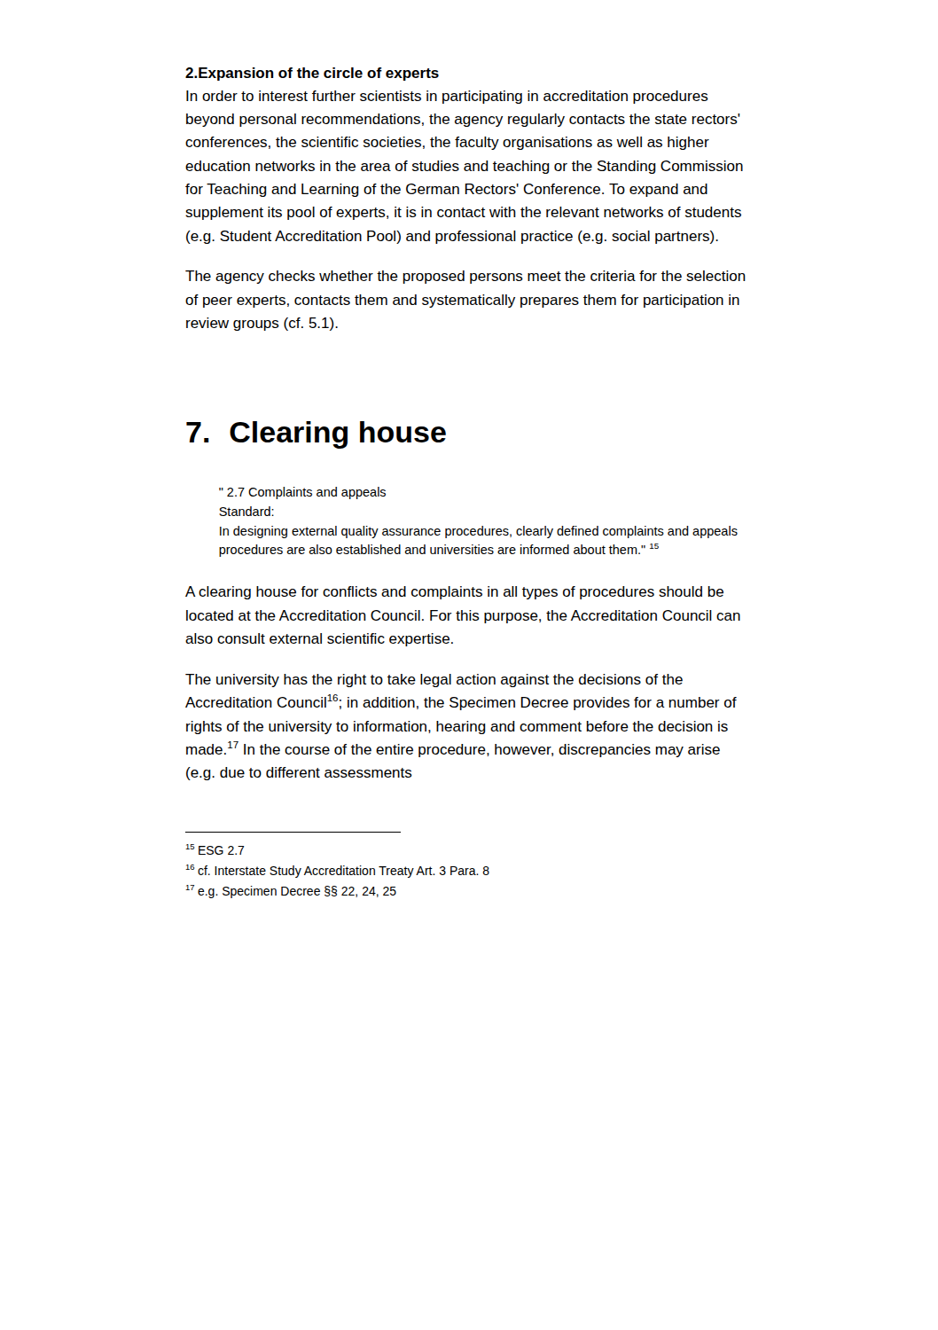2.Expansion of the circle of experts
In order to interest further scientists in participating in accreditation procedures beyond personal recommendations, the agency regularly contacts the state rectors' conferences, the scientific societies, the faculty organisations as well as higher education networks in the area of studies and teaching or the Standing Commission for Teaching and Learning of the German Rectors' Conference. To expand and supplement its pool of experts, it is in contact with the relevant networks of students (e.g. Student Accreditation Pool) and professional practice (e.g. social partners).
The agency checks whether the proposed persons meet the criteria for the selection of peer experts, contacts them and systematically prepares them for participation in review groups (cf. 5.1).
7. Clearing house
" 2.7 Complaints and appeals
Standard:
In designing external quality assurance procedures, clearly defined complaints and appeals procedures are also established and universities are informed about them." 15
A clearing house for conflicts and complaints in all types of procedures should be located at the Accreditation Council. For this purpose, the Accreditation Council can also consult external scientific expertise.
The university has the right to take legal action against the decisions of the Accreditation Council16; in addition, the Specimen Decree provides for a number of rights of the university to information, hearing and comment before the decision is made.17 In the course of the entire procedure, however, discrepancies may arise (e.g. due to different assessments
15ESG 2.7
16cf. Interstate Study Accreditation Treaty Art. 3 Para. 8
17e.g. Specimen Decree §§ 22, 24, 25